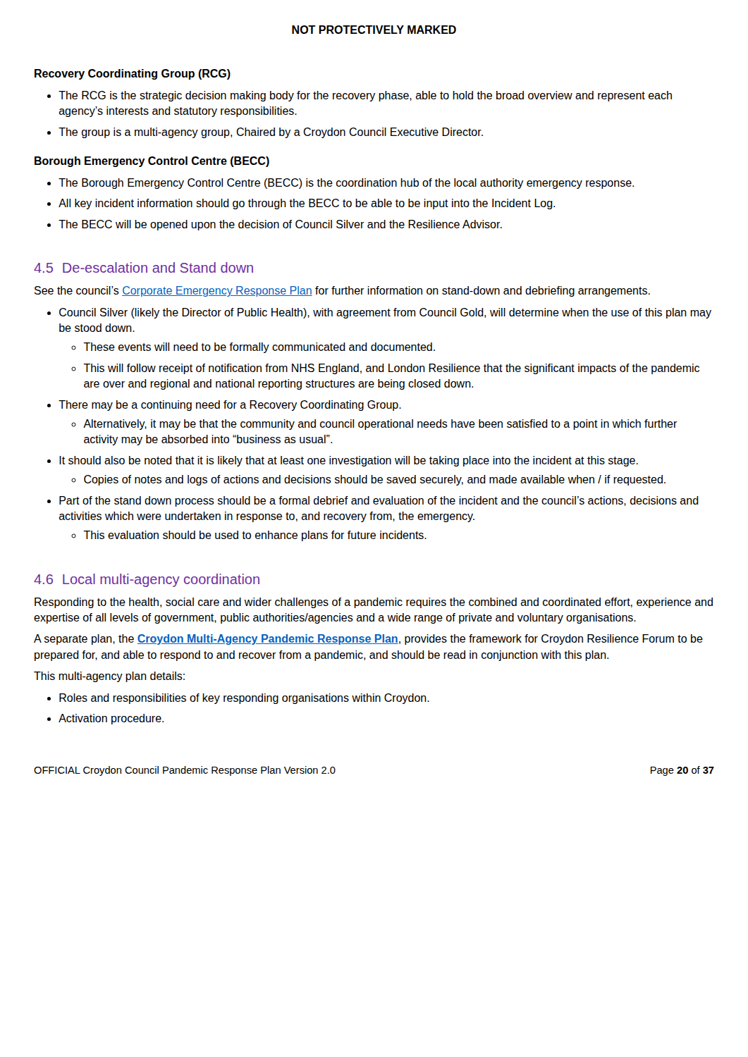NOT PROTECTIVELY MARKED
Recovery Coordinating Group (RCG)
The RCG is the strategic decision making body for the recovery phase, able to hold the broad overview and represent each agency’s interests and statutory responsibilities.
The group is a multi-agency group, Chaired by a Croydon Council Executive Director.
Borough Emergency Control Centre (BECC)
The Borough Emergency Control Centre (BECC) is the coordination hub of the local authority emergency response.
All key incident information should go through the BECC to be able to be input into the Incident Log.
The BECC will be opened upon the decision of Council Silver and the Resilience Advisor.
4.5 De-escalation and Stand down
See the council’s Corporate Emergency Response Plan for further information on stand-down and debriefing arrangements.
Council Silver (likely the Director of Public Health), with agreement from Council Gold, will determine when the use of this plan may be stood down.
These events will need to be formally communicated and documented.
This will follow receipt of notification from NHS England, and London Resilience that the significant impacts of the pandemic are over and regional and national reporting structures are being closed down.
There may be a continuing need for a Recovery Coordinating Group.
Alternatively, it may be that the community and council operational needs have been satisfied to a point in which further activity may be absorbed into “business as usual”.
It should also be noted that it is likely that at least one investigation will be taking place into the incident at this stage.
Copies of notes and logs of actions and decisions should be saved securely, and made available when / if requested.
Part of the stand down process should be a formal debrief and evaluation of the incident and the council’s actions, decisions and activities which were undertaken in response to, and recovery from, the emergency.
This evaluation should be used to enhance plans for future incidents.
4.6 Local multi-agency coordination
Responding to the health, social care and wider challenges of a pandemic requires the combined and coordinated effort, experience and expertise of all levels of government, public authorities/agencies and a wide range of private and voluntary organisations.
A separate plan, the Croydon Multi-Agency Pandemic Response Plan, provides the framework for Croydon Resilience Forum to be prepared for, and able to respond to and recover from a pandemic, and should be read in conjunction with this plan.
This multi-agency plan details:
Roles and responsibilities of key responding organisations within Croydon.
Activation procedure.
OFFICIAL Croydon Council Pandemic Response Plan Version 2.0 Page 20 of 37